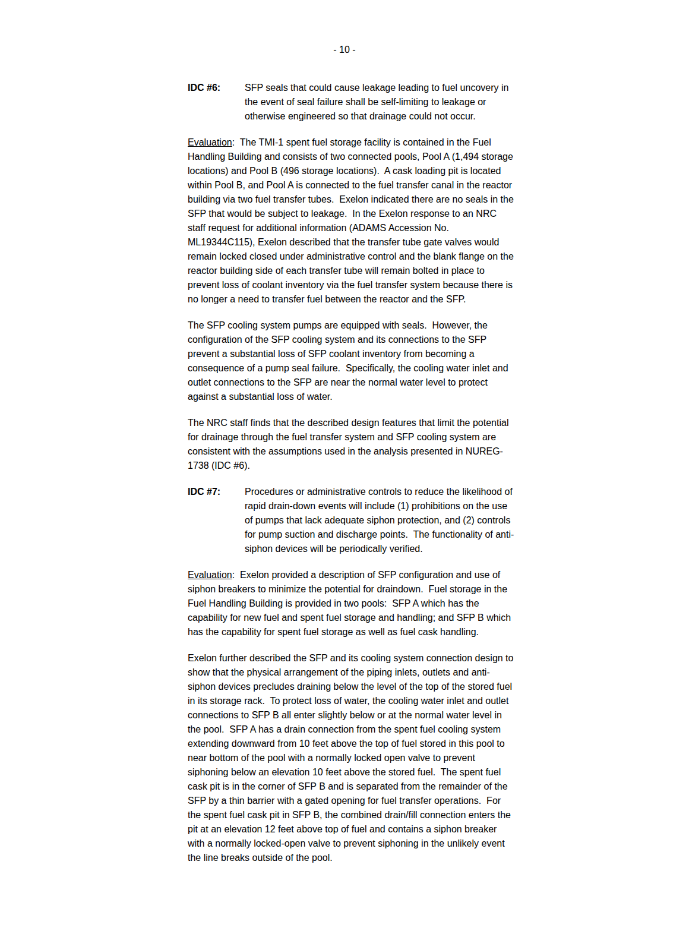- 10 -
IDC #6:
SFP seals that could cause leakage leading to fuel uncovery in the event of seal failure shall be self-limiting to leakage or otherwise engineered so that drainage could not occur.
Evaluation: The TMI-1 spent fuel storage facility is contained in the Fuel Handling Building and consists of two connected pools, Pool A (1,494 storage locations) and Pool B (496 storage locations). A cask loading pit is located within Pool B, and Pool A is connected to the fuel transfer canal in the reactor building via two fuel transfer tubes. Exelon indicated there are no seals in the SFP that would be subject to leakage. In the Exelon response to an NRC staff request for additional information (ADAMS Accession No. ML19344C115), Exelon described that the transfer tube gate valves would remain locked closed under administrative control and the blank flange on the reactor building side of each transfer tube will remain bolted in place to prevent loss of coolant inventory via the fuel transfer system because there is no longer a need to transfer fuel between the reactor and the SFP.
The SFP cooling system pumps are equipped with seals. However, the configuration of the SFP cooling system and its connections to the SFP prevent a substantial loss of SFP coolant inventory from becoming a consequence of a pump seal failure. Specifically, the cooling water inlet and outlet connections to the SFP are near the normal water level to protect against a substantial loss of water.
The NRC staff finds that the described design features that limit the potential for drainage through the fuel transfer system and SFP cooling system are consistent with the assumptions used in the analysis presented in NUREG-1738 (IDC #6).
IDC #7:
Procedures or administrative controls to reduce the likelihood of rapid drain-down events will include (1) prohibitions on the use of pumps that lack adequate siphon protection, and (2) controls for pump suction and discharge points. The functionality of anti-siphon devices will be periodically verified.
Evaluation: Exelon provided a description of SFP configuration and use of siphon breakers to minimize the potential for draindown. Fuel storage in the Fuel Handling Building is provided in two pools: SFP A which has the capability for new fuel and spent fuel storage and handling; and SFP B which has the capability for spent fuel storage as well as fuel cask handling.
Exelon further described the SFP and its cooling system connection design to show that the physical arrangement of the piping inlets, outlets and anti-siphon devices precludes draining below the level of the top of the stored fuel in its storage rack. To protect loss of water, the cooling water inlet and outlet connections to SFP B all enter slightly below or at the normal water level in the pool. SFP A has a drain connection from the spent fuel cooling system extending downward from 10 feet above the top of fuel stored in this pool to near bottom of the pool with a normally locked open valve to prevent siphoning below an elevation 10 feet above the stored fuel. The spent fuel cask pit is in the corner of SFP B and is separated from the remainder of the SFP by a thin barrier with a gated opening for fuel transfer operations. For the spent fuel cask pit in SFP B, the combined drain/fill connection enters the pit at an elevation 12 feet above top of fuel and contains a siphon breaker with a normally locked-open valve to prevent siphoning in the unlikely event the line breaks outside of the pool.